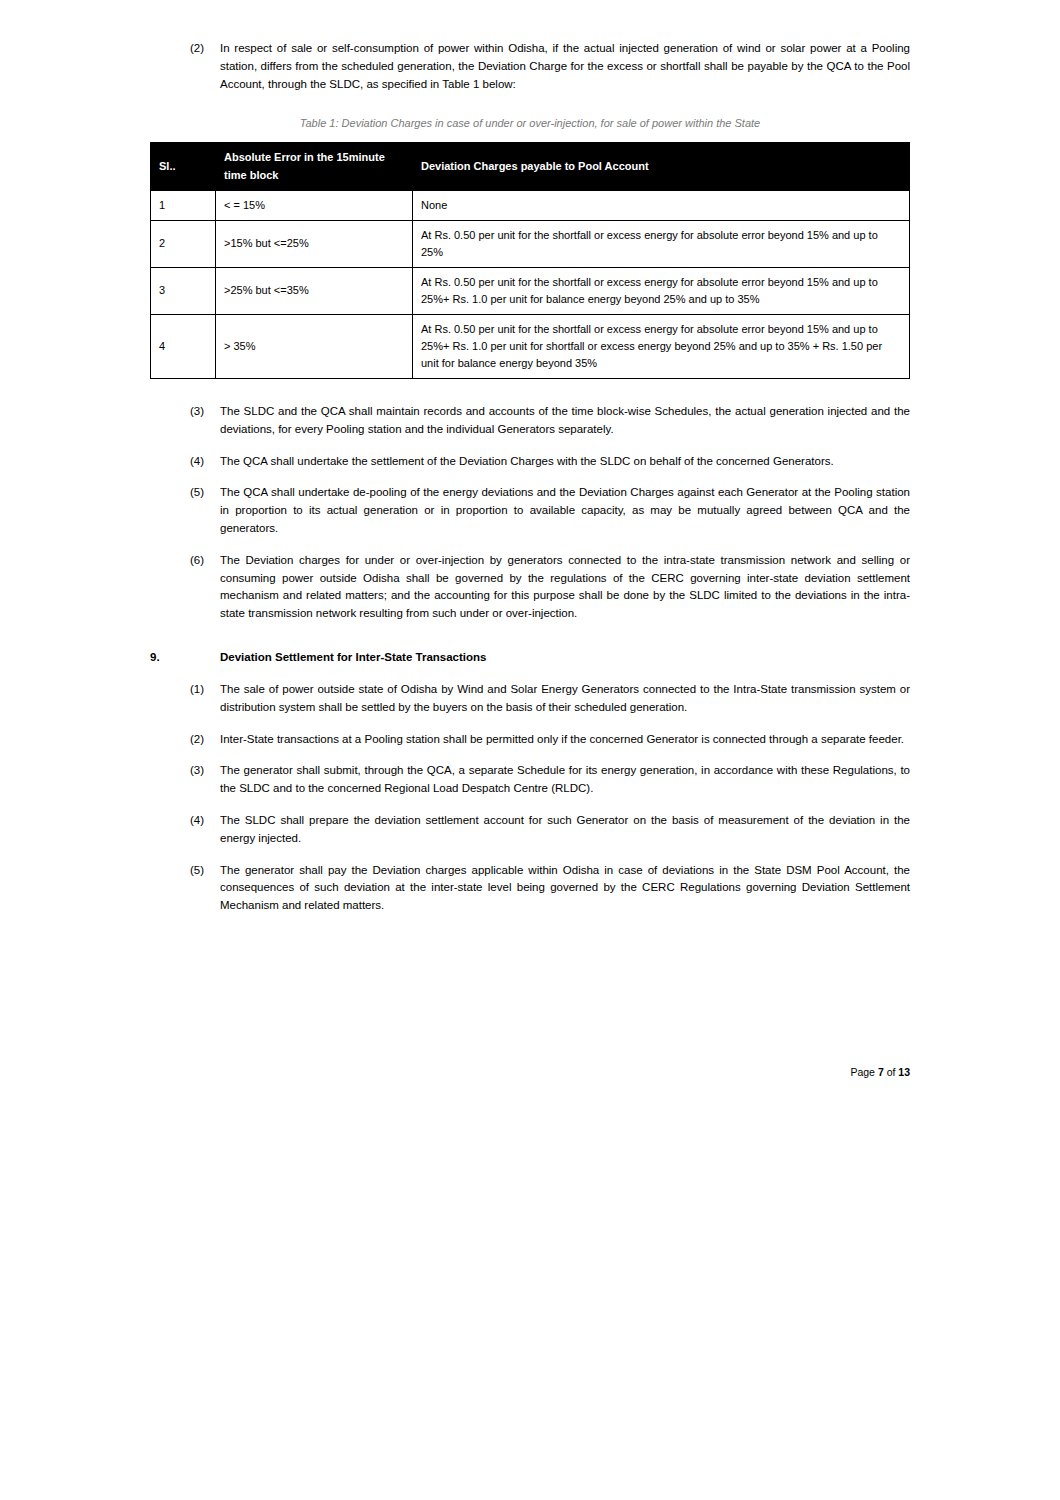(2)
In respect of sale or self-consumption of power within Odisha, if the actual injected generation of wind or solar power at a Pooling station, differs from the scheduled generation, the Deviation Charge for the excess or shortfall shall be payable by the QCA to the Pool Account, through the SLDC, as specified in Table 1 below:
Table 1: Deviation Charges in case of under or over-injection, for sale of power within the State
| Sl.. | Absolute Error in the 15minute time block | Deviation Charges payable to Pool Account |
| --- | --- | --- |
| 1 | < = 15% | None |
| 2 | >15% but <=25% | At Rs. 0.50 per unit for the shortfall or excess energy for absolute error beyond 15% and up to 25% |
| 3 | >25% but <=35% | At Rs. 0.50 per unit for the shortfall or excess energy for absolute error beyond 15% and up to 25%+ Rs. 1.0 per unit for balance energy beyond 25% and up to 35% |
| 4 | > 35% | At Rs. 0.50 per unit for the shortfall or excess energy for absolute error beyond 15% and up to 25%+ Rs. 1.0 per unit for shortfall or excess energy beyond 25% and up to 35% + Rs. 1.50 per unit for balance energy beyond 35% |
(3)
The SLDC and the QCA shall maintain records and accounts of the time block-wise Schedules, the actual generation injected and the deviations, for every Pooling station and the individual Generators separately.
(4)
The QCA shall undertake the settlement of the Deviation Charges with the SLDC on behalf of the concerned Generators.
(5)
The QCA shall undertake de-pooling of the energy deviations and the Deviation Charges against each Generator at the Pooling station in proportion to its actual generation or in proportion to available capacity, as may be mutually agreed between QCA and the generators.
(6)
The Deviation charges for under or over-injection by generators connected to the intra-state transmission network and selling or consuming power outside Odisha shall be governed by the regulations of the CERC governing inter-state deviation settlement mechanism and related matters; and the accounting for this purpose shall be done by the SLDC limited to the deviations in the intra-state transmission network resulting from such under or over-injection.
9.
Deviation Settlement for Inter-State Transactions
(1)
The sale of power outside state of Odisha by Wind and Solar Energy Generators connected to the Intra-State transmission system or distribution system shall be settled by the buyers on the basis of their scheduled generation.
(2)
Inter-State transactions at a Pooling station shall be permitted only if the concerned Generator is connected through a separate feeder.
(3)
The generator shall submit, through the QCA, a separate Schedule for its energy generation, in accordance with these Regulations, to the SLDC and to the concerned Regional Load Despatch Centre (RLDC).
(4)
The SLDC shall prepare the deviation settlement account for such Generator on the basis of measurement of the deviation in the energy injected.
(5)
The generator shall pay the Deviation charges applicable within Odisha in case of deviations in the State DSM Pool Account, the consequences of such deviation at the inter-state level being governed by the CERC Regulations governing Deviation Settlement Mechanism and related matters.
Page 7 of 13